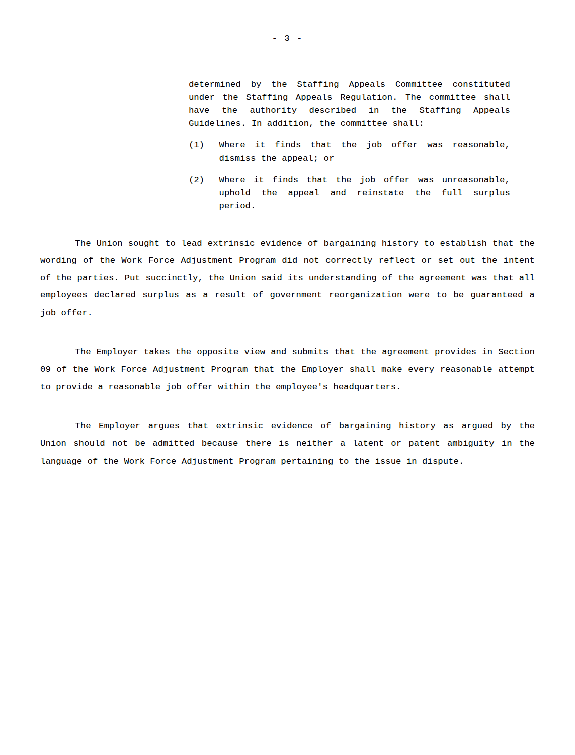- 3 -
determined by the Staffing Appeals Committee constituted under the Staffing Appeals Regulation. The committee shall have the authority described in the Staffing Appeals Guidelines. In addition, the committee shall:
(1) Where it finds that the job offer was reasonable, dismiss the appeal; or
(2) Where it finds that the job offer was unreasonable, uphold the appeal and reinstate the full surplus period.
The Union sought to lead extrinsic evidence of bargaining history to establish that the wording of the Work Force Adjustment Program did not correctly reflect or set out the intent of the parties. Put succinctly, the Union said its understanding of the agreement was that all employees declared surplus as a result of government reorganization were to be guaranteed a job offer.
The Employer takes the opposite view and submits that the agreement provides in Section 09 of the Work Force Adjustment Program that the Employer shall make every reasonable attempt to provide a reasonable job offer within the employee's headquarters.
The Employer argues that extrinsic evidence of bargaining history as argued by the Union should not be admitted because there is neither a latent or patent ambiguity in the language of the Work Force Adjustment Program pertaining to the issue in dispute.